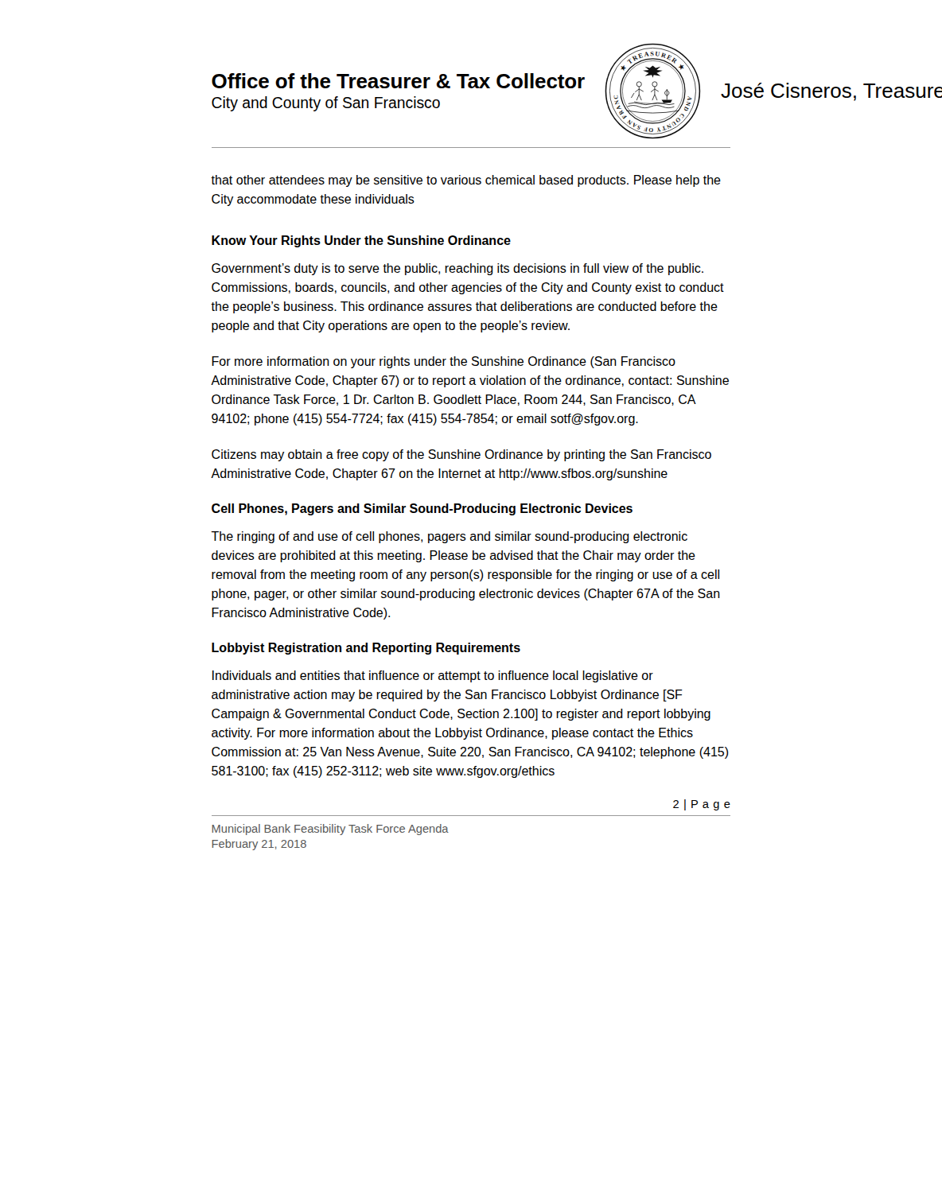Office of the Treasurer & Tax Collector
City and County of San Francisco
★ TREASURER ★ CITY AND COUNTY OF SAN FRANCISCO
José Cisneros, Treasurer
that other attendees may be sensitive to various chemical based products. Please help the City accommodate these individuals
Know Your Rights Under the Sunshine Ordinance
Government’s duty is to serve the public, reaching its decisions in full view of the public. Commissions, boards, councils, and other agencies of the City and County exist to conduct the people’s business. This ordinance assures that deliberations are conducted before the people and that City operations are open to the people’s review.
For more information on your rights under the Sunshine Ordinance (San Francisco Administrative Code, Chapter 67) or to report a violation of the ordinance, contact: Sunshine Ordinance Task Force, 1 Dr. Carlton B. Goodlett Place, Room 244, San Francisco, CA 94102; phone (415) 554-7724; fax (415) 554-7854; or email sotf@sfgov.org.
Citizens may obtain a free copy of the Sunshine Ordinance by printing the San Francisco Administrative Code, Chapter 67 on the Internet at http://www.sfbos.org/sunshine
Cell Phones, Pagers and Similar Sound-Producing Electronic Devices
The ringing of and use of cell phones, pagers and similar sound-producing electronic devices are prohibited at this meeting. Please be advised that the Chair may order the removal from the meeting room of any person(s) responsible for the ringing or use of a cell phone, pager, or other similar sound-producing electronic devices (Chapter 67A of the San Francisco Administrative Code).
Lobbyist Registration and Reporting Requirements
Individuals and entities that influence or attempt to influence local legislative or administrative action may be required by the San Francisco Lobbyist Ordinance [SF Campaign & Governmental Conduct Code, Section 2.100] to register and report lobbying activity. For more information about the Lobbyist Ordinance, please contact the Ethics Commission at: 25 Van Ness Avenue, Suite 220, San Francisco, CA 94102; telephone (415) 581-3100; fax (415) 252-3112; web site www.sfgov.org/ethics
2 | P a g e
Municipal Bank Feasibility Task Force Agenda
February 21, 2018